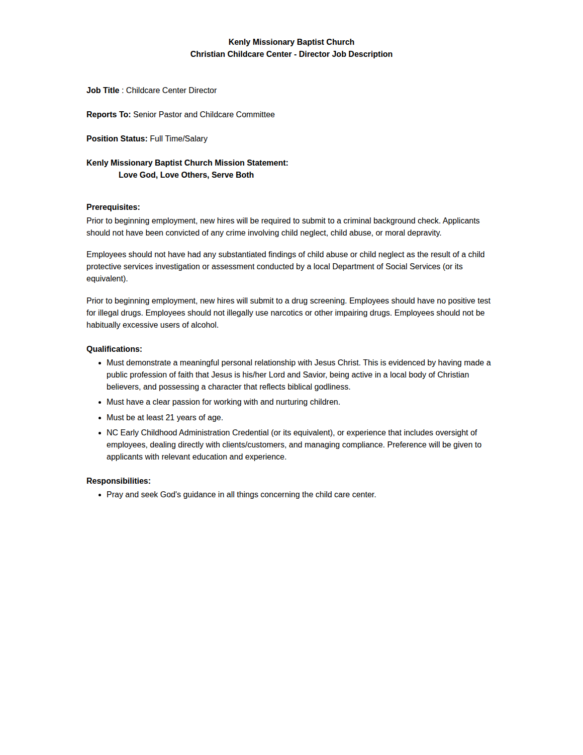Kenly Missionary Baptist Church
Christian Childcare Center - Director Job Description
Job Title : Childcare Center Director
Reports To: Senior Pastor and Childcare Committee
Position Status: Full Time/Salary
Kenly Missionary Baptist Church Mission Statement: Love God, Love Others, Serve Both
Prerequisites:
Prior to beginning employment, new hires will be required to submit to a criminal background check. Applicants should not have been convicted of any crime involving child neglect, child abuse, or moral depravity.
Employees should not have had any substantiated findings of child abuse or child neglect as the result of a child protective services investigation or assessment conducted by a local Department of Social Services (or its equivalent).
Prior to beginning employment, new hires will submit to a drug screening. Employees should have no positive test for illegal drugs. Employees should not illegally use narcotics or other impairing drugs. Employees should not be habitually excessive users of alcohol.
Qualifications:
Must demonstrate a meaningful personal relationship with Jesus Christ. This is evidenced by having made a public profession of faith that Jesus is his/her Lord and Savior, being active in a local body of Christian believers, and possessing a character that reflects biblical godliness.
Must have a clear passion for working with and nurturing children.
Must be at least 21 years of age.
NC Early Childhood Administration Credential (or its equivalent), or experience that includes oversight of employees, dealing directly with clients/customers, and managing compliance. Preference will be given to applicants with relevant education and experience.
Responsibilities:
Pray and seek God's guidance in all things concerning the child care center.